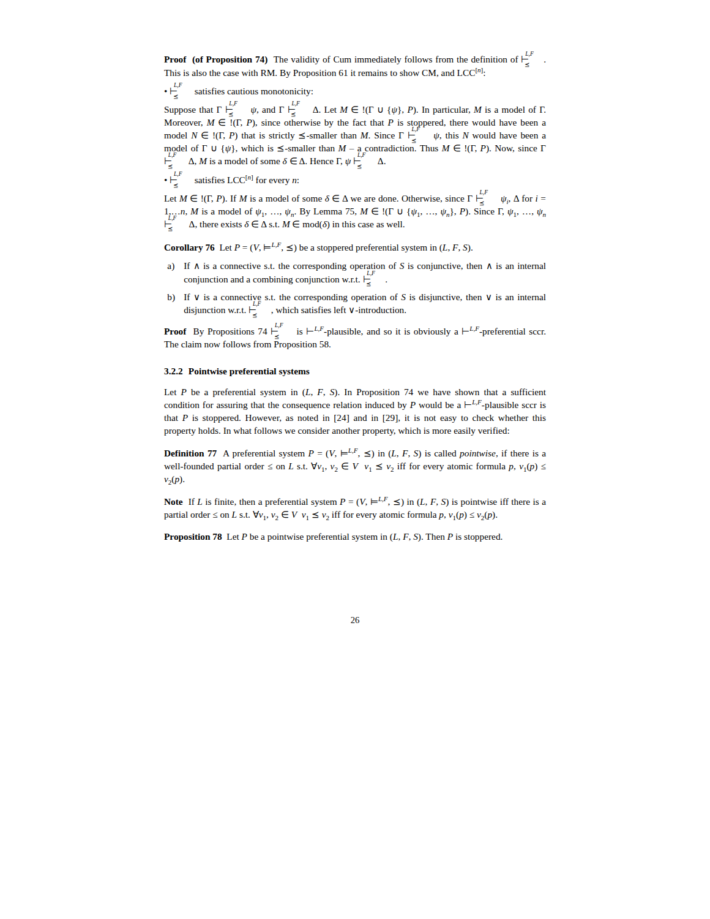Proof (of Proposition 74) The validity of Cum immediately follows from the definition of ⊢⪯L,F. This is also the case with RM. By Proposition 61 it remains to show CM, and LCC[n]:
• ⊢⪯L,F satisfies cautious monotonicity:
Suppose that Γ ⊢⪯L,F ψ, and Γ ⊢⪯L,F Δ. Let M ∈ !(Γ ∪ {ψ}, P). In particular, M is a model of Γ. Moreover, M ∈ !(Γ, P), since otherwise by the fact that P is stoppered, there would have been a model N ∈ !(Γ, P) that is strictly ⪯-smaller than M. Since Γ ⊢⪯L,F ψ, this N would have been a model of Γ ∪ {ψ}, which is ⪯-smaller than M – a contradiction. Thus M ∈ !(Γ, P). Now, since Γ ⊢⪯L,F Δ, M is a model of some δ ∈ Δ. Hence Γ, ψ ⊢⪯L,F Δ.
• ⊢⪯L,F satisfies LCC[n] for every n:
Let M ∈ !(Γ, P). If M is a model of some δ ∈ Δ we are done. Otherwise, since Γ ⊢⪯L,F ψi, Δ for i = 1,…n, M is a model of ψ1, …, ψn. By Lemma 75, M ∈ !(Γ ∪ {ψ1, …, ψn}, P). Since Γ, ψ1, …, ψn ⊢⪯L,F Δ, there exists δ ∈ Δ s.t. M ∈ mod(δ) in this case as well.
Corollary 76 Let P = (V, ⊨L,F, ⪯) be a stoppered preferential system in (L, F, S).
a) If ∧ is a connective s.t. the corresponding operation of S is conjunctive, then ∧ is an internal conjunction and a combining conjunction w.r.t. ⊢⪯L,F.
b) If ∨ is a connective s.t. the corresponding operation of S is disjunctive, then ∨ is an internal disjunction w.r.t. ⊢⪯L,F, which satisfies left ∨-introduction.
Proof By Propositions 74 ⊢⪯L,F is ⊢L,F-plausible, and so it is obviously a ⊢L,F-preferential sccr. The claim now follows from Proposition 58.
3.2.2 Pointwise preferential systems
Let P be a preferential system in (L, F, S). In Proposition 74 we have shown that a sufficient condition for assuring that the consequence relation induced by P would be a ⊢L,F-plausible sccr is that P is stoppered. However, as noted in [24] and in [29], it is not easy to check whether this property holds. In what follows we consider another property, which is more easily verified:
Definition 77 A preferential system P = (V, ⊨L,F, ⪯) in (L, F, S) is called pointwise, if there is a well-founded partial order ≤ on L s.t. ∀ν1, ν2 ∈ V ν1 ⪯ ν2 iff for every atomic formula p, ν1(p) ≤ ν2(p).
Note If L is finite, then a preferential system P = (V, ⊨L,F, ⪯) in (L, F, S) is pointwise iff there is a partial order ≤ on L s.t. ∀ν1, ν2 ∈ V ν1 ⪯ ν2 iff for every atomic formula p, ν1(p) ≤ ν2(p).
Proposition 78 Let P be a pointwise preferential system in (L, F, S). Then P is stoppered.
26